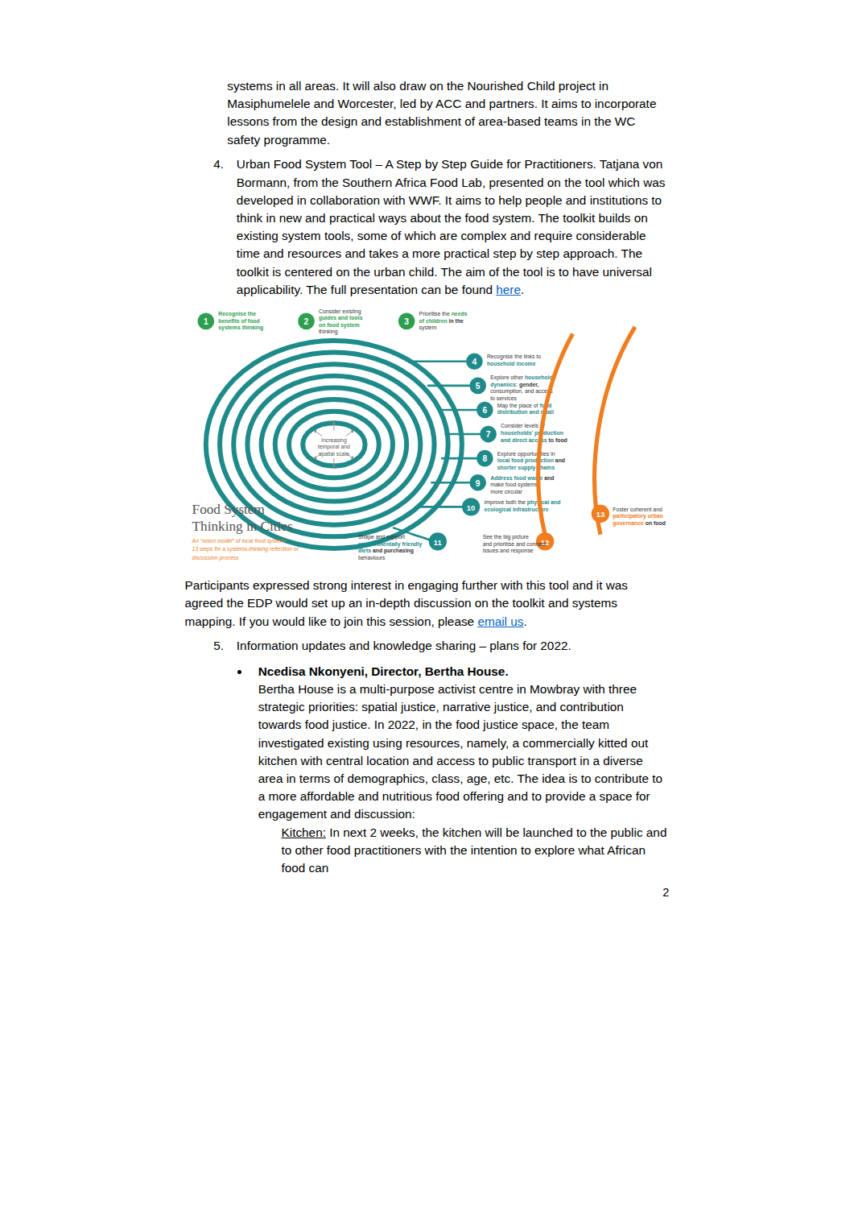systems in all areas. It will also draw on the Nourished Child project in Masiphumelele and Worcester, led by ACC and partners. It aims to incorporate lessons from the design and establishment of area-based teams in the WC safety programme.
Urban Food System Tool – A Step by Step Guide for Practitioners. Tatjana von Bormann, from the Southern Africa Food Lab, presented on the tool which was developed in collaboration with WWF. It aims to help people and institutions to think in new and practical ways about the food system. The toolkit builds on existing system tools, some of which are complex and require considerable time and resources and takes a more practical step by step approach. The toolkit is centered on the urban child. The aim of the tool is to have universal applicability. The full presentation can be found here.
Increasing temporal and spatial scale 1 Recognise the benefits of food systems thinking 2 Consider existing guides and tools on food system thinking 3 Prioritise the needs of children in the system 4 Recognise the links to household income 5 Explore other household dynamics: gender, consumption, and access to services 6 Map the place of food distribution and retail 7 Consider levels of households’ production and direct access to food 8 Explore opportunities in local food production and shorter supply chains 9 Address food waste and make food systems more circular 10 Improve both the physical and ecological infrastructure 11 Shape and support environmentally friendly diets and purchasing behaviours 12 See the big picture and prioritise and connect issues and response 13 Foster coherent and participatory urban governance on food Food System Thinking in Cities An “onion model” of local food system: 13 steps for a systems-thinking reflection or discussion process
Participants expressed strong interest in engaging further with this tool and it was agreed the EDP would set up an in-depth discussion on the toolkit and systems mapping. If you would like to join this session, please email us.
Information updates and knowledge sharing – plans for 2022.
Ncedisa Nkonyeni, Director, Bertha House.
Bertha House is a multi-purpose activist centre in Mowbray with three strategic priorities: spatial justice, narrative justice, and contribution towards food justice. In 2022, in the food justice space, the team investigated existing using resources, namely, a commercially kitted out kitchen with central location and access to public transport in a diverse area in terms of demographics, class, age, etc. The idea is to contribute to a more affordable and nutritious food offering and to provide a space for engagement and discussion:
Kitchen: In next 2 weeks, the kitchen will be launched to the public and to other food practitioners with the intention to explore what African food can
2